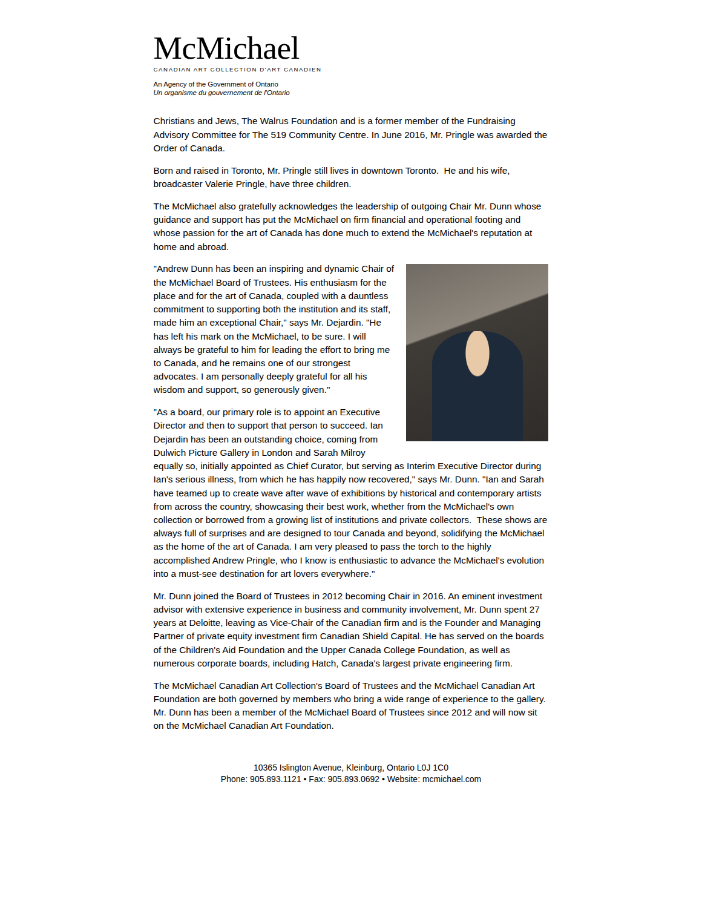McMichael
Canadian Art Collection d'art Canadien
An Agency of the Government of Ontario
Un organisme du gouvernement de l'Ontario
Christians and Jews, The Walrus Foundation and is a former member of the Fundraising Advisory Committee for The 519 Community Centre. In June 2016, Mr. Pringle was awarded the Order of Canada.
Born and raised in Toronto, Mr. Pringle still lives in downtown Toronto. He and his wife, broadcaster Valerie Pringle, have three children.
The McMichael also gratefully acknowledges the leadership of outgoing Chair Mr. Dunn whose guidance and support has put the McMichael on firm financial and operational footing and whose passion for the art of Canada has done much to extend the McMichael's reputation at home and abroad.
"Andrew Dunn has been an inspiring and dynamic Chair of the McMichael Board of Trustees. His enthusiasm for the place and for the art of Canada, coupled with a dauntless commitment to supporting both the institution and its staff, made him an exceptional Chair," says Mr. Dejardin. "He has left his mark on the McMichael, to be sure. I will always be grateful to him for leading the effort to bring me to Canada, and he remains one of our strongest advocates. I am personally deeply grateful for all his wisdom and support, so generously given."
"As a board, our primary role is to appoint an Executive Director and then to support that person to succeed. Ian Dejardin has been an outstanding choice, coming from Dulwich Picture Gallery in London and Sarah Milroy equally so, initially appointed as Chief Curator, but serving as Interim Executive Director during Ian's serious illness, from which he has happily now recovered," says Mr. Dunn. "Ian and Sarah have teamed up to create wave after wave of exhibitions by historical and contemporary artists from across the country, showcasing their best work, whether from the McMichael's own collection or borrowed from a growing list of institutions and private collectors. These shows are always full of surprises and are designed to tour Canada and beyond, solidifying the McMichael as the home of the art of Canada. I am very pleased to pass the torch to the highly accomplished Andrew Pringle, who I know is enthusiastic to advance the McMichael's evolution into a must-see destination for art lovers everywhere."
Mr. Dunn joined the Board of Trustees in 2012 becoming Chair in 2016. An eminent investment advisor with extensive experience in business and community involvement, Mr. Dunn spent 27 years at Deloitte, leaving as Vice-Chair of the Canadian firm and is the Founder and Managing Partner of private equity investment firm Canadian Shield Capital. He has served on the boards of the Children's Aid Foundation and the Upper Canada College Foundation, as well as numerous corporate boards, including Hatch, Canada's largest private engineering firm.
The McMichael Canadian Art Collection's Board of Trustees and the McMichael Canadian Art Foundation are both governed by members who bring a wide range of experience to the gallery. Mr. Dunn has been a member of the McMichael Board of Trustees since 2012 and will now sit on the McMichael Canadian Art Foundation.
10365 Islington Avenue, Kleinburg, Ontario L0J 1C0
Phone: 905.893.1121 • Fax: 905.893.0692 • Website: mcmichael.com